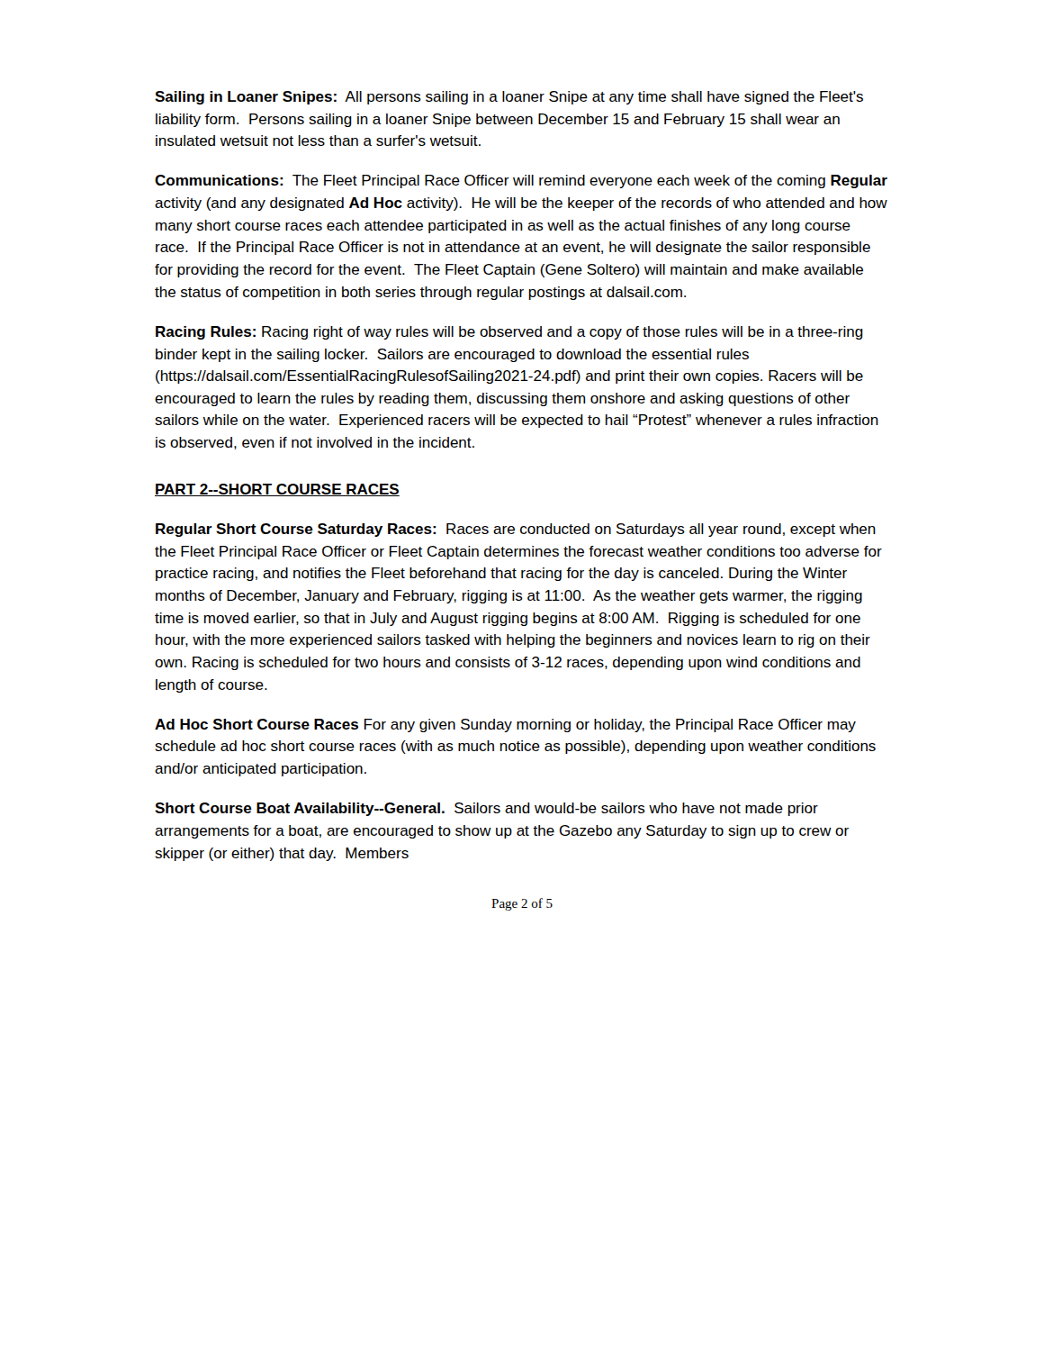Sailing in Loaner Snipes: All persons sailing in a loaner Snipe at any time shall have signed the Fleet's liability form. Persons sailing in a loaner Snipe between December 15 and February 15 shall wear an insulated wetsuit not less than a surfer's wetsuit.
Communications: The Fleet Principal Race Officer will remind everyone each week of the coming Regular activity (and any designated Ad Hoc activity). He will be the keeper of the records of who attended and how many short course races each attendee participated in as well as the actual finishes of any long course race. If the Principal Race Officer is not in attendance at an event, he will designate the sailor responsible for providing the record for the event. The Fleet Captain (Gene Soltero) will maintain and make available the status of competition in both series through regular postings at dalsail.com.
Racing Rules: Racing right of way rules will be observed and a copy of those rules will be in a three-ring binder kept in the sailing locker. Sailors are encouraged to download the essential rules (https://dalsail.com/EssentialRacingRulesofSailing2021-24.pdf) and print their own copies. Racers will be encouraged to learn the rules by reading them, discussing them onshore and asking questions of other sailors while on the water. Experienced racers will be expected to hail “Protest” whenever a rules infraction is observed, even if not involved in the incident.
PART 2--SHORT COURSE RACES
Regular Short Course Saturday Races: Races are conducted on Saturdays all year round, except when the Fleet Principal Race Officer or Fleet Captain determines the forecast weather conditions too adverse for practice racing, and notifies the Fleet beforehand that racing for the day is canceled. During the Winter months of December, January and February, rigging is at 11:00. As the weather gets warmer, the rigging time is moved earlier, so that in July and August rigging begins at 8:00 AM. Rigging is scheduled for one hour, with the more experienced sailors tasked with helping the beginners and novices learn to rig on their own. Racing is scheduled for two hours and consists of 3-12 races, depending upon wind conditions and length of course.
Ad Hoc Short Course Races For any given Sunday morning or holiday, the Principal Race Officer may schedule ad hoc short course races (with as much notice as possible), depending upon weather conditions and/or anticipated participation.
Short Course Boat Availability--General. Sailors and would-be sailors who have not made prior arrangements for a boat, are encouraged to show up at the Gazebo any Saturday to sign up to crew or skipper (or either) that day. Members
Page 2 of 5